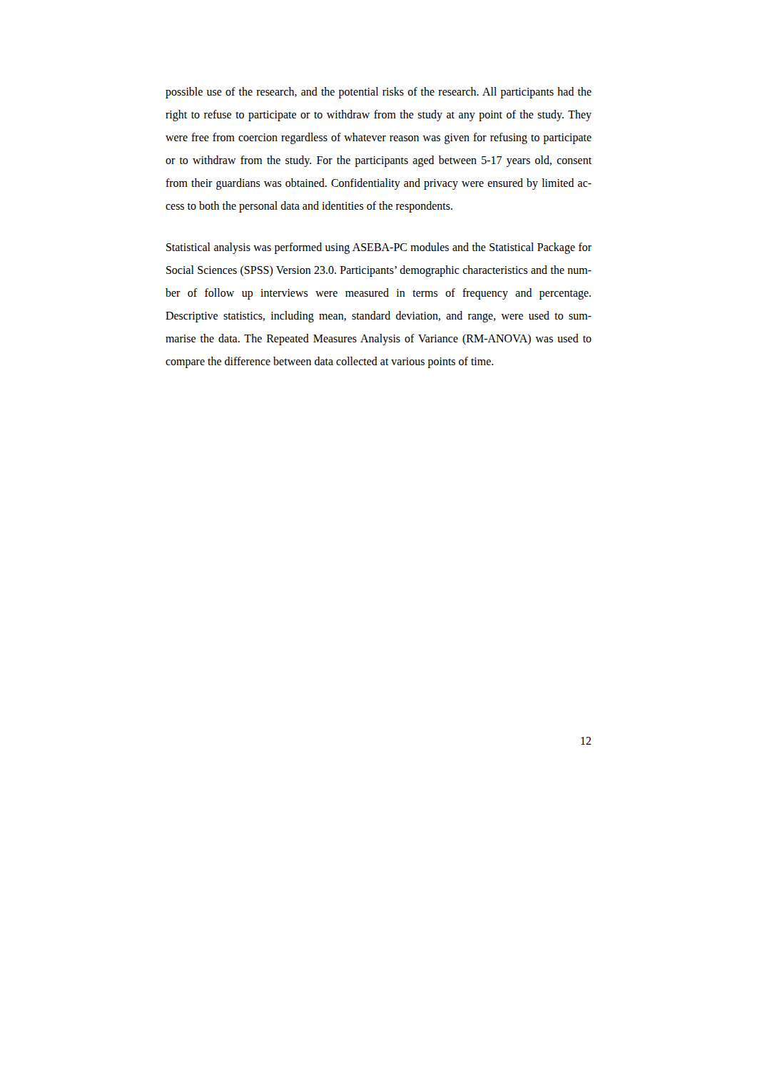possible use of the research, and the potential risks of the research. All participants had the right to refuse to participate or to withdraw from the study at any point of the study. They were free from coercion regardless of whatever reason was given for refusing to participate or to withdraw from the study. For the participants aged between 5-17 years old, consent from their guardians was obtained. Confidentiality and privacy were ensured by limited access to both the personal data and identities of the respondents.
Statistical analysis was performed using ASEBA-PC modules and the Statistical Package for Social Sciences (SPSS) Version 23.0. Participants’ demographic characteristics and the number of follow up interviews were measured in terms of frequency and percentage. Descriptive statistics, including mean, standard deviation, and range, were used to summarise the data. The Repeated Measures Analysis of Variance (RM-ANOVA) was used to compare the difference between data collected at various points of time.
12